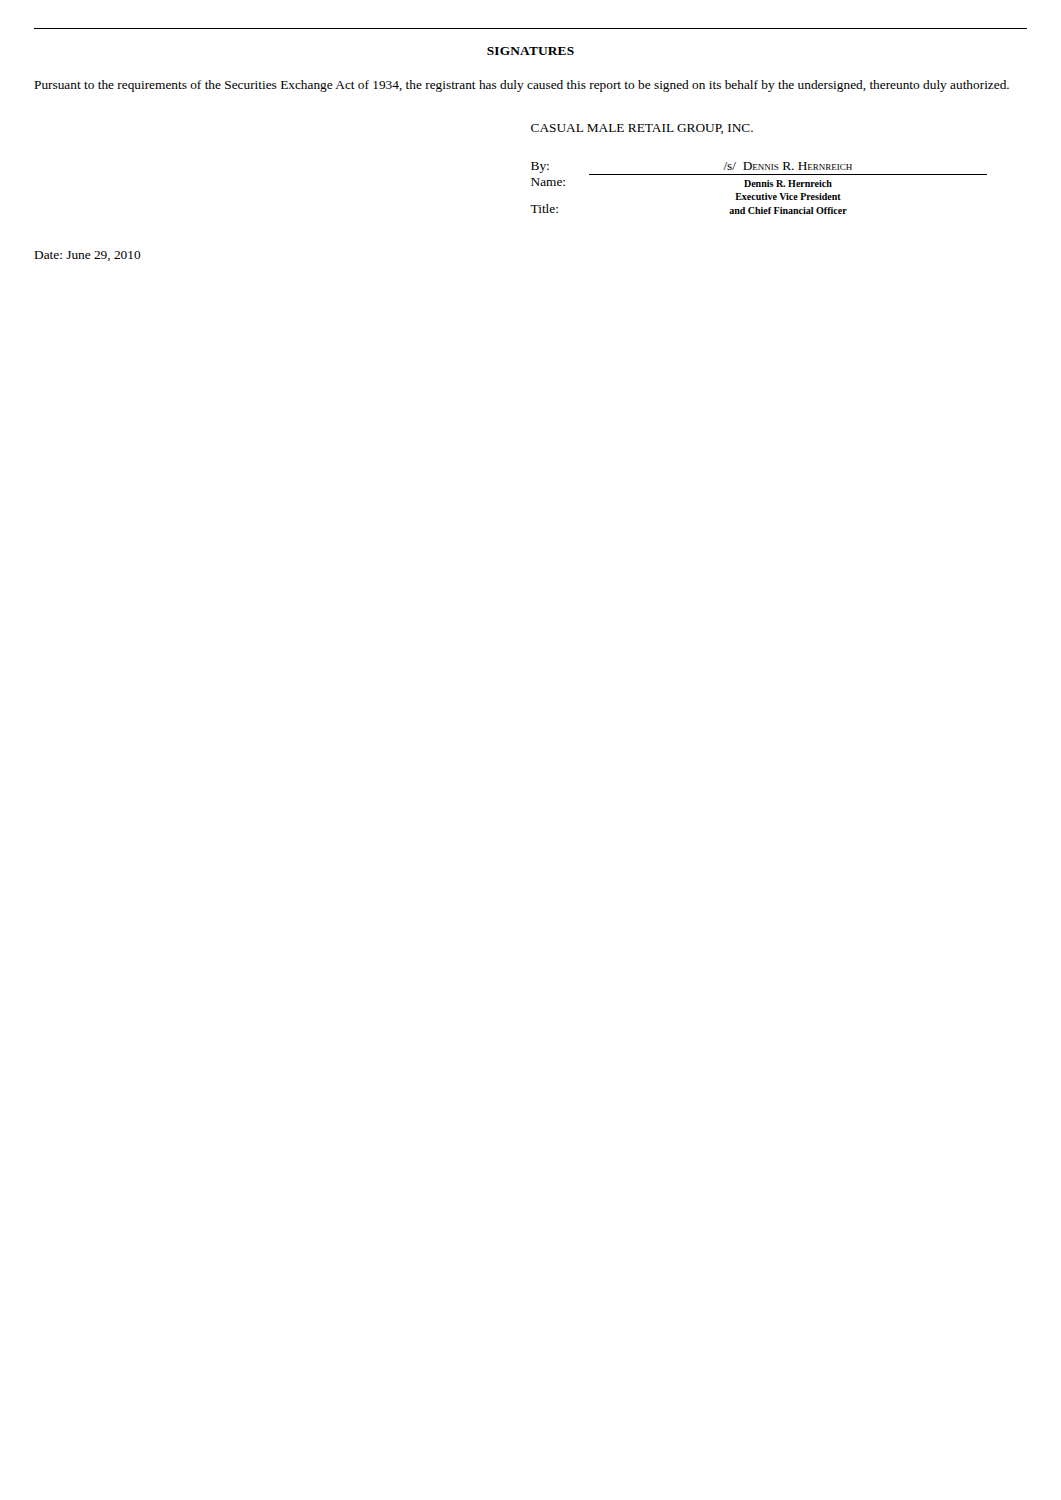SIGNATURES
Pursuant to the requirements of the Securities Exchange Act of 1934, the registrant has duly caused this report to be signed on its behalf by the undersigned, thereunto duly authorized.
CASUAL MALE RETAIL GROUP, INC.
| By: | /s/ Dennis R. Hernreich |
| Name: | Dennis R. Hernreich |
| Title: | Executive Vice President and Chief Financial Officer |
Date: June 29, 2010